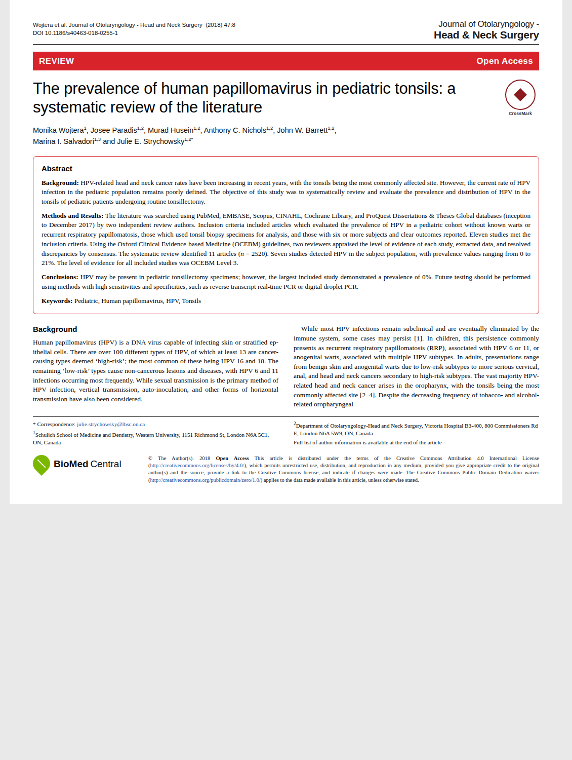Wojtera et al. Journal of Otolaryngology - Head and Neck Surgery (2018) 47:8
DOI 10.1186/s40463-018-0255-1
Journal of Otolaryngology -
Head & Neck Surgery
REVIEW
Open Access
The prevalence of human papillomavirus in pediatric tonsils: a systematic review of the literature
CrossMark
Monika Wojtera1, Josee Paradis1,2, Murad Husein1,2, Anthony C. Nichols1,2, John W. Barrett1,2,
Marina I. Salvadori1,3 and Julie E. Strychowsky1,2*
Abstract
Background: HPV-related head and neck cancer rates have been increasing in recent years, with the tonsils being the most commonly affected site. However, the current rate of HPV infection in the pediatric population remains poorly defined. The objective of this study was to systematically review and evaluate the prevalence and distribution of HPV in the tonsils of pediatric patients undergoing routine tonsillectomy.
Methods and Results: The literature was searched using PubMed, EMBASE, Scopus, CINAHL, Cochrane Library, and ProQuest Dissertations & Theses Global databases (inception to December 2017) by two independent review authors. Inclusion criteria included articles which evaluated the prevalence of HPV in a pediatric cohort without known warts or recurrent respiratory papillomatosis, those which used tonsil biopsy specimens for analysis, and those with six or more subjects and clear outcomes reported. Eleven studies met the inclusion criteria. Using the Oxford Clinical Evidence-based Medicine (OCEBM) guidelines, two reviewers appraised the level of evidence of each study, extracted data, and resolved discrepancies by consensus. The systematic review identified 11 articles (n = 2520). Seven studies detected HPV in the subject population, with prevalence values ranging from 0 to 21%. The level of evidence for all included studies was OCEBM Level 3.
Conclusions: HPV may be present in pediatric tonsillectomy specimens; however, the largest included study demonstrated a prevalence of 0%. Future testing should be performed using methods with high sensitivities and specificities, such as reverse transcript real-time PCR or digital droplet PCR.
Keywords: Pediatric, Human papillomavirus, HPV, Tonsils
Background
Human papillomavirus (HPV) is a DNA virus capable of infecting skin or stratified epithelial cells. There are over 100 different types of HPV, of which at least 13 are cancer-causing types deemed ‘high-risk’; the most common of these being HPV 16 and 18. The remaining ‘low-risk’ types cause non-cancerous lesions and diseases, with HPV 6 and 11 infections occurring most frequently. While sexual transmission is the primary method of HPV infection, vertical transmission, auto-inoculation, and other forms of horizontal transmission have also been considered.
While most HPV infections remain subclinical and are eventually eliminated by the immune system, some cases may persist [1]. In children, this persistence commonly presents as recurrent respiratory papillomatosis (RRP), associated with HPV 6 or 11, or anogenital warts, associated with multiple HPV subtypes. In adults, presentations range from benign skin and anogenital warts due to low-risk subtypes to more serious cervical, anal, and head and neck cancers secondary to high-risk subtypes. The vast majority HPV-related head and neck cancer arises in the oropharynx, with the tonsils being the most commonly affected site [2–4]. Despite the decreasing frequency of tobacco- and alcohol-related oropharyngeal
* Correspondence: julie.strychowsky@lhsc.on.ca
1Schulich School of Medicine and Dentistry, Western University, 1151 Richmond St, London N6A 5C1, ON, Canada
2Department of Otolaryngology-Head and Neck Surgery, Victoria Hospital B3-400, 800 Commissioners Rd E, London N6A 5W9, ON, Canada
Full list of author information is available at the end of the article
BioMed Central
© The Author(s). 2018 Open Access This article is distributed under the terms of the Creative Commons Attribution 4.0 International License (http://creativecommons.org/licenses/by/4.0/), which permits unrestricted use, distribution, and reproduction in any medium, provided you give appropriate credit to the original author(s) and the source, provide a link to the Creative Commons license, and indicate if changes were made. The Creative Commons Public Domain Dedication waiver (http://creativecommons.org/publicdomain/zero/1.0/) applies to the data made available in this article, unless otherwise stated.